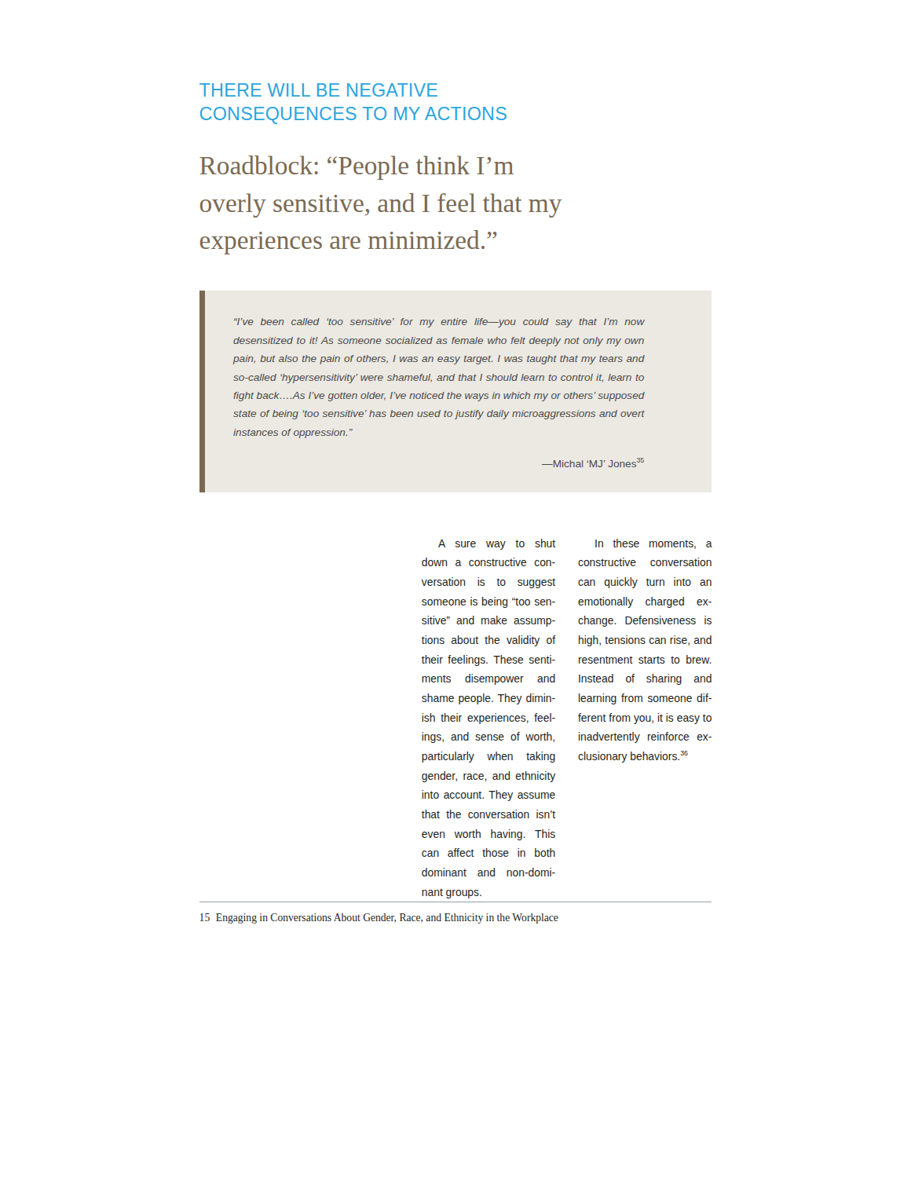THERE WILL BE NEGATIVE
CONSEQUENCES TO MY ACTIONS
Roadblock: “People think I’m overly sensitive, and I feel that my experiences are minimized.”
“I’ve been called ‘too sensitive’ for my entire life—you could say that I’m now desensitized to it! As someone socialized as female who felt deeply not only my own pain, but also the pain of others, I was an easy target. I was taught that my tears and so-called ‘hypersensitivity’ were shameful, and that I should learn to control it, learn to fight back….As I’ve gotten older, I’ve noticed the ways in which my or others’ supposed state of being ‘too sensitive’ has been used to justify daily microaggressions and overt instances of oppression.”
—Michal ‘MJ’ Jones35
A sure way to shut down a constructive conversation is to suggest someone is being “too sensitive” and make assumptions about the validity of their feelings. These sentiments disempower and shame people. They diminish their experiences, feelings, and sense of worth, particularly when taking gender, race, and ethnicity into account. They assume that the conversation isn’t even worth having. This can affect those in both dominant and non-dominant groups.
In these moments, a constructive conversation can quickly turn into an emotionally charged exchange. Defensiveness is high, tensions can rise, and resentment starts to brew. Instead of sharing and learning from someone different from you, it is easy to inadvertently reinforce exclusionary behaviors.36
15 Engaging in Conversations About Gender, Race, and Ethnicity in the Workplace